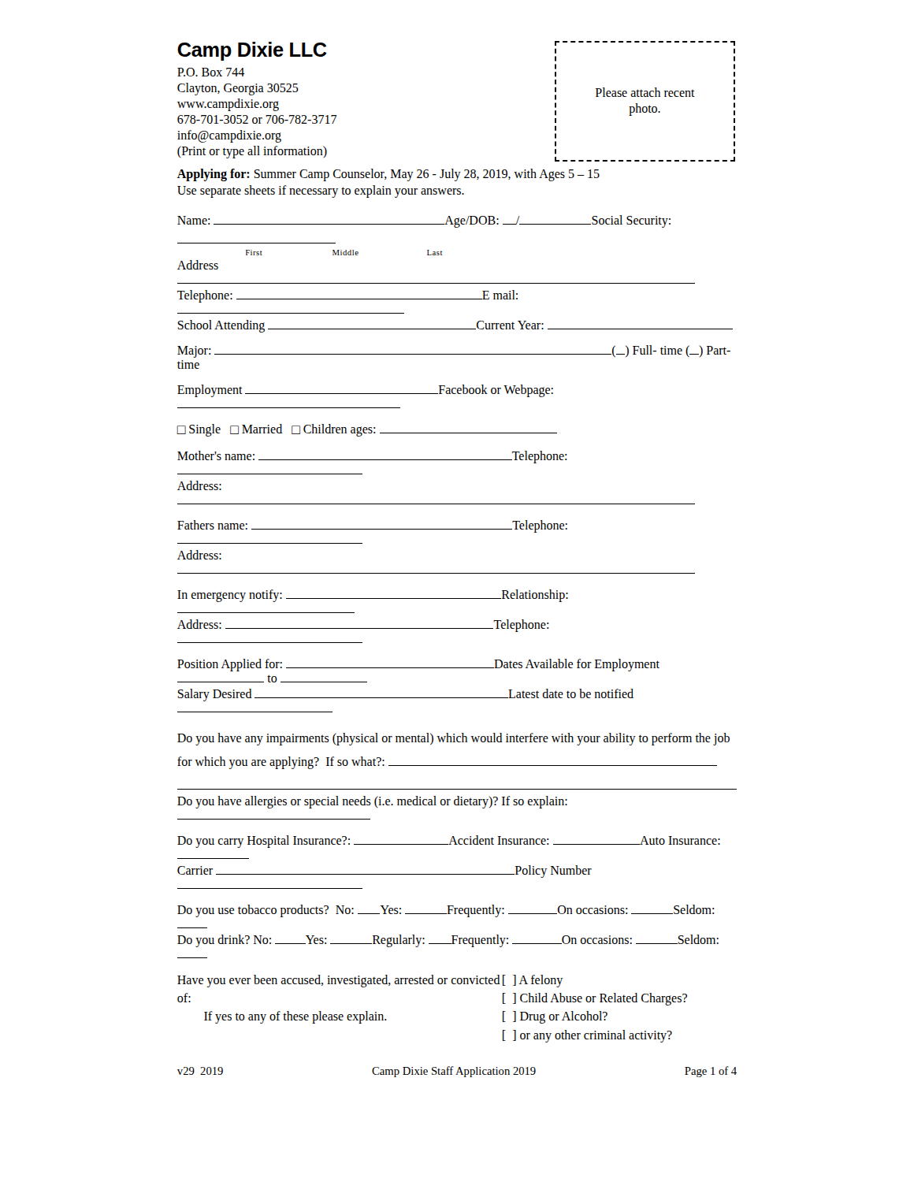Camp Dixie LLC
P.O. Box 744
Clayton, Georgia 30525
www.campdixie.org
678-701-3052 or 706-782-3717
info@campdixie.org
(Print or type all information)
Please attach recent
photo.
Applying for: Summer Camp Counselor, May 26 - July 28, 2019, with Ages 5 – 15
Use separate sheets if necessary to explain your answers.
Name: Age/DOB: / Social Security:
First Middle Last
Address
Telephone: E mail:
School Attending Current Year:
Major: ( ) Full- time ( ) Part-time
Employment Facebook or Webpage:
□ Single □ Married □ Children ages:
Mother's name: Telephone:
Address:
Fathers name: Telephone:
Address:
In emergency notify: Relationship:
Address: Telephone:
Position Applied for: Dates Available for Employment to
Salary Desired Latest date to be notified
Do you have any impairments (physical or mental) which would interfere with your ability to perform the job for which you are applying? If so what?:
Do you have allergies or special needs (i.e. medical or dietary)? If so explain:
Do you carry Hospital Insurance?: Accident Insurance: Auto Insurance:
Carrier Policy Number
Do you use tobacco products? No: Yes: Frequently: On occasions: Seldom:
Do you drink? No: Yes: Regularly: Frequently: On occasions: Seldom:
Have you ever been accused, investigated, arrested or convicted of:
If yes to any of these please explain.
[ ] A felony
[ ] Child Abuse or Related Charges?
[ ] Drug or Alcohol?
[ ] or any other criminal activity?
v29 2019
Camp Dixie Staff Application 2019
Page 1 of 4